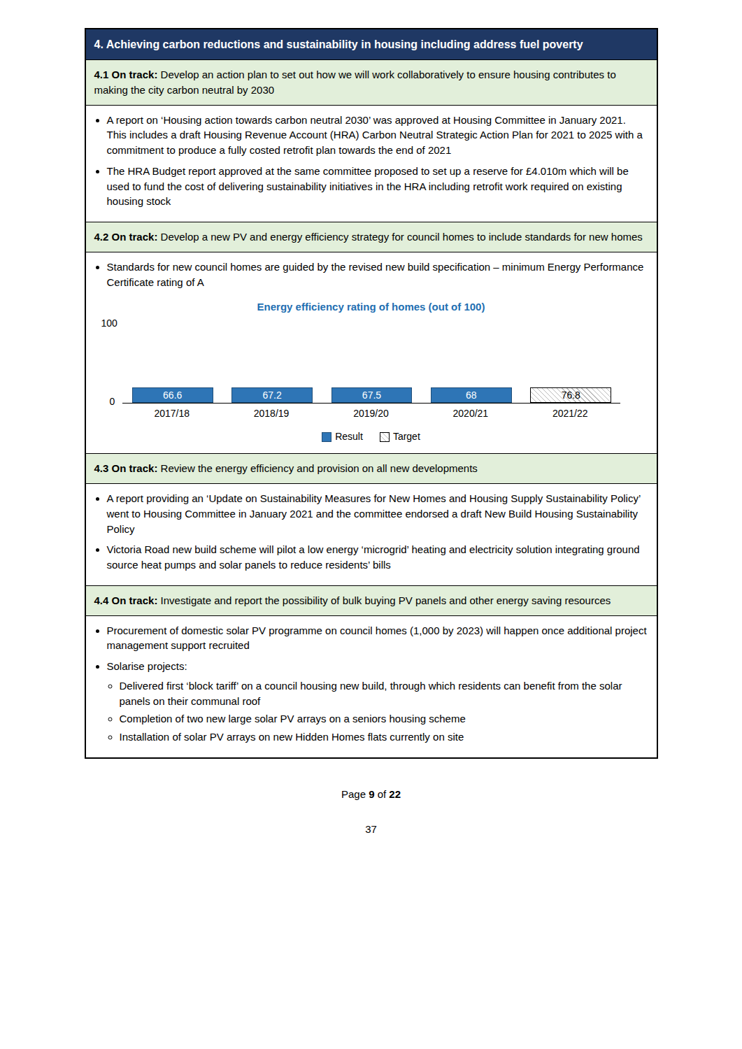| 4. Achieving carbon reductions and sustainability in housing including address fuel poverty |
| 4.1 On track: Develop an action plan to set out how we will work collaboratively to ensure housing contributes to making the city carbon neutral by 2030 |
| A report on ‘Housing action towards carbon neutral 2030’ was approved at Housing Committee in January 2021. This includes a draft Housing Revenue Account (HRA) Carbon Neutral Strategic Action Plan for 2021 to 2025 with a commitment to produce a fully costed retrofit plan towards the end of 2021 The HRA Budget report approved at the same committee proposed to set up a reserve for £4.010m which will be used to fund the cost of delivering sustainability initiatives in the HRA including retrofit work required on existing housing stock |
| 4.2 On track: Develop a new PV and energy efficiency strategy for council homes to include standards for new homes |
| Standards for new council homes are guided by the revised new build specification – minimum Energy Performance Certificate rating of A Energy efficiency rating of homes (out of 100) 100 0 66.6 67.2 67.5 68 76.8 2017/18 2018/19 2019/20 2020/21 2021/22 Result Target |
| 4.3 On track: Review the energy efficiency and provision on all new developments |
| A report providing an ‘Update on Sustainability Measures for New Homes and Housing Supply Sustainability Policy’ went to Housing Committee in January 2021 and the committee endorsed a draft New Build Housing Sustainability Policy Victoria Road new build scheme will pilot a low energy ‘microgrid’ heating and electricity solution integrating ground source heat pumps and solar panels to reduce residents’ bills |
| 4.4 On track: Investigate and report the possibility of bulk buying PV panels and other energy saving resources |
| Procurement of domestic solar PV programme on council homes (1,000 by 2023) will happen once additional project management support recruited Solarise projects: Delivered first ‘block tariff’ on a council housing new build, through which residents can benefit from the solar panels on their communal roof Completion of two new large solar PV arrays on a seniors housing scheme Installation of solar PV arrays on new Hidden Homes flats currently on site |
Page 9 of 22
37